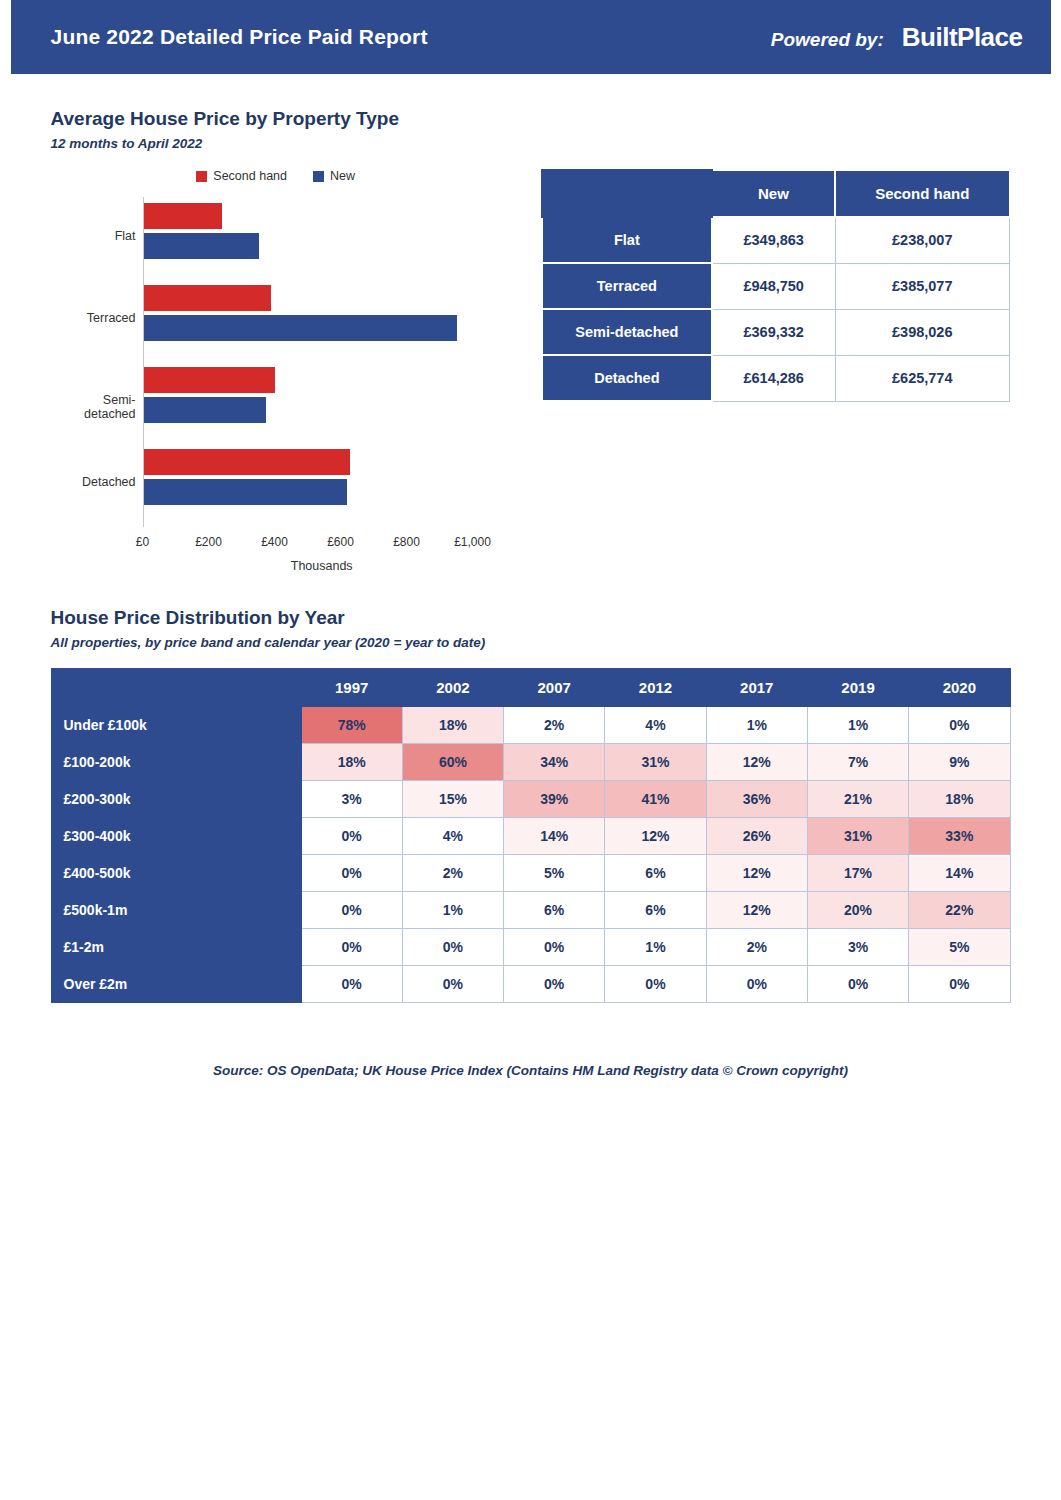June 2022 Detailed Price Paid Report
Powered by: BuiltPlace
Average House Price by Property Type
12 months to April 2022
Second hand New
Flat
Terraced
Semi-detached
Detached
£0 £200 £400 £600 £800 £1,000
Thousands
| | New | Second hand |
| --- | --- | --- |
| Flat | £349,863 | £238,007 |
| Terraced | £948,750 | £385,077 |
| Semi-detached | £369,332 | £398,026 |
| Detached | £614,286 | £625,774 |
House Price Distribution by Year
All properties, by price band and calendar year (2020 = year to date)
| | 1997 | 2002 | 2007 | 2012 | 2017 | 2019 | 2020 |
| --- | --- | --- | --- | --- | --- | --- | --- |
| Under £100k | 78% | 18% | 2% | 4% | 1% | 1% | 0% |
| £100-200k | 18% | 60% | 34% | 31% | 12% | 7% | 9% |
| £200-300k | 3% | 15% | 39% | 41% | 36% | 21% | 18% |
| £300-400k | 0% | 4% | 14% | 12% | 26% | 31% | 33% |
| £400-500k | 0% | 2% | 5% | 6% | 12% | 17% | 14% |
| £500k-1m | 0% | 1% | 6% | 6% | 12% | 20% | 22% |
| £1-2m | 0% | 0% | 0% | 1% | 2% | 3% | 5% |
| Over £2m | 0% | 0% | 0% | 0% | 0% | 0% | 0% |
Source: OS OpenData; UK House Price Index (Contains HM Land Registry data © Crown copyright)